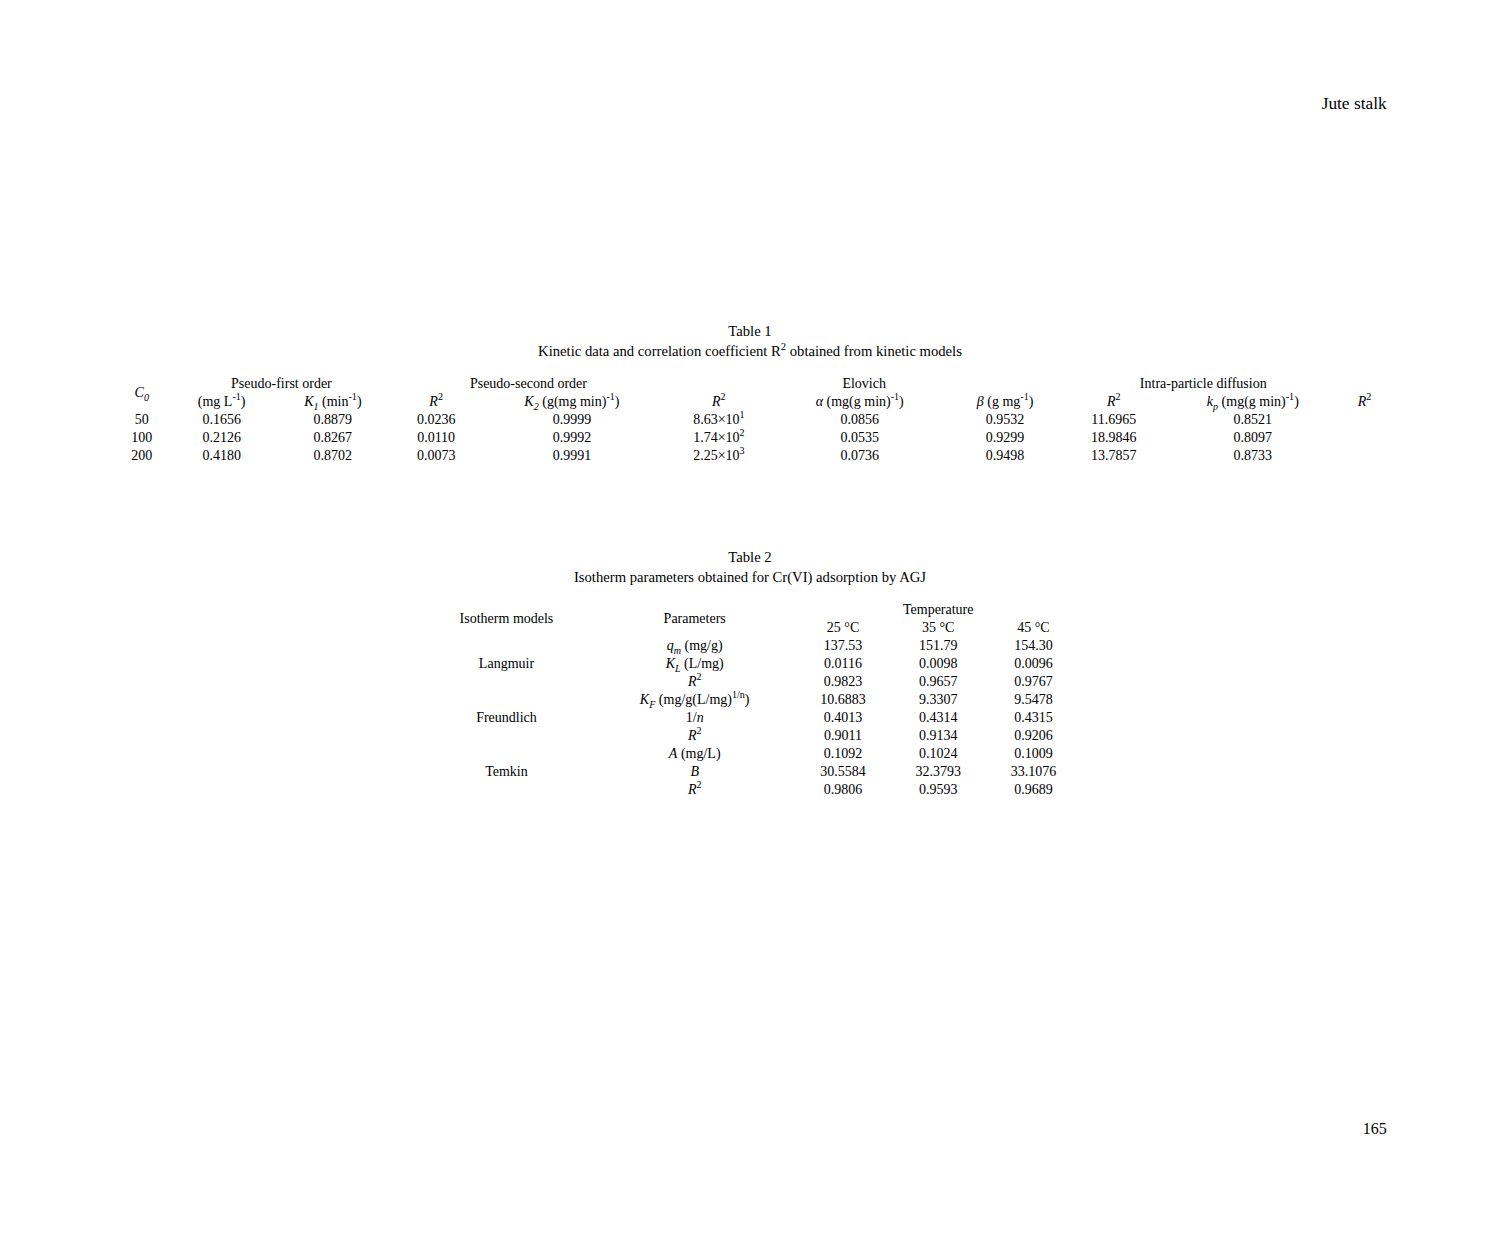Jute stalk
Table 1
Kinetic data and correlation coefficient R2 obtained from kinetic models
| C 0 | Pseudo-first order | Pseudo-second order | Elovich | Intra-particle diffusion |
| (mg L -1 ) | K 1 (min -1 ) | R 2 | K 2 (g(mg min) -1 ) | R 2 | α (mg(g min) -1 ) | β (g mg -1 ) | R 2 | k p (mg(g min) -1 ) | R 2 |
| 50 | 0.1656 | 0.8879 | 0.0236 | 0.9999 | 8.63×10 1 | 0.0856 | 0.9532 | 11.6965 | 0.8521 |
| 100 | 0.2126 | 0.8267 | 0.0110 | 0.9992 | 1.74×10 2 | 0.0535 | 0.9299 | 18.9846 | 0.8097 |
| 200 | 0.4180 | 0.8702 | 0.0073 | 0.9991 | 2.25×10 3 | 0.0736 | 0.9498 | 13.7857 | 0.8733 |
Table 2
Isotherm parameters obtained for Cr(VI) adsorption by AGJ
| Isotherm models | Parameters | Temperature |
| 25 °C | 35 °C | 45 °C |
| Langmuir | q m (mg/g) | 137.53 | 151.79 | 154.30 |
| K L (L/mg) | 0.0116 | 0.0098 | 0.0096 |
| R 2 | 0.9823 | 0.9657 | 0.9767 |
| Freundlich | K F (mg/g(L/mg) 1/n ) | 10.6883 | 9.3307 | 9.5478 |
| 1/ n | 0.4013 | 0.4314 | 0.4315 |
| R 2 | 0.9011 | 0.9134 | 0.9206 |
| Temkin | A (mg/L) | 0.1092 | 0.1024 | 0.1009 |
| B | 30.5584 | 32.3793 | 33.1076 |
| R 2 | 0.9806 | 0.9593 | 0.9689 |
165